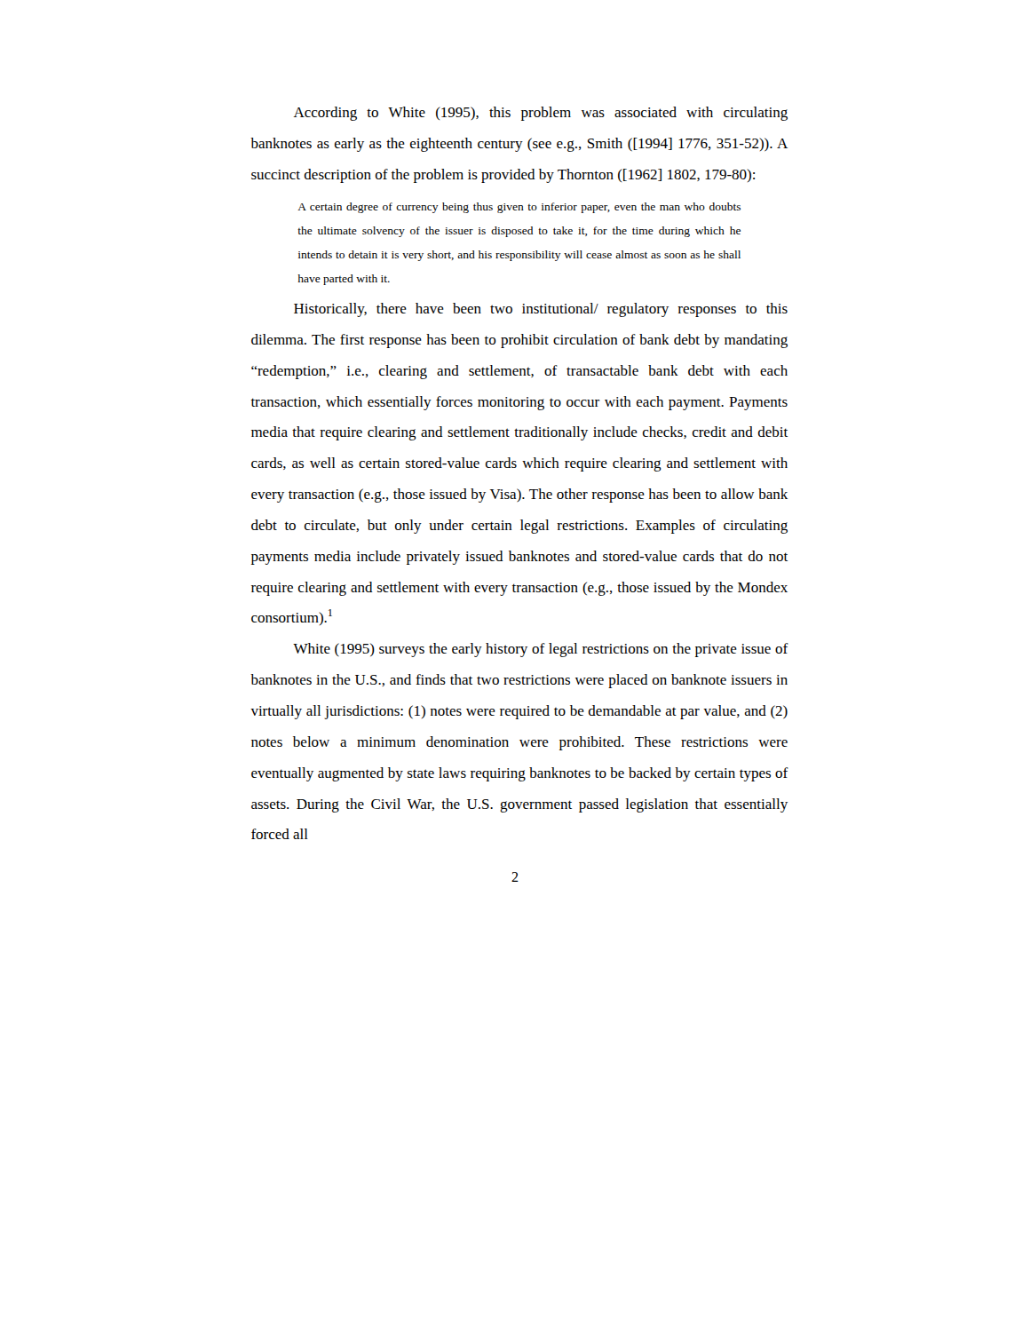According to White (1995), this problem was associated with circulating banknotes as early as the eighteenth century (see e.g., Smith ([1994] 1776, 351-52)). A succinct description of the problem is provided by Thornton ([1962] 1802, 179-80):
A certain degree of currency being thus given to inferior paper, even the man who doubts the ultimate solvency of the issuer is disposed to take it, for the time during which he intends to detain it is very short, and his responsibility will cease almost as soon as he shall have parted with it.
Historically, there have been two institutional/ regulatory responses to this dilemma. The first response has been to prohibit circulation of bank debt by mandating “redemption,” i.e., clearing and settlement, of transactable bank debt with each transaction, which essentially forces monitoring to occur with each payment. Payments media that require clearing and settlement traditionally include checks, credit and debit cards, as well as certain stored-value cards which require clearing and settlement with every transaction (e.g., those issued by Visa). The other response has been to allow bank debt to circulate, but only under certain legal restrictions. Examples of circulating payments media include privately issued banknotes and stored-value cards that do not require clearing and settlement with every transaction (e.g., those issued by the Mondex consortium).1
White (1995) surveys the early history of legal restrictions on the private issue of banknotes in the U.S., and finds that two restrictions were placed on banknote issuers in virtually all jurisdictions: (1) notes were required to be demandable at par value, and (2) notes below a minimum denomination were prohibited. These restrictions were eventually augmented by state laws requiring banknotes to be backed by certain types of assets. During the Civil War, the U.S. government passed legislation that essentially forced all
2